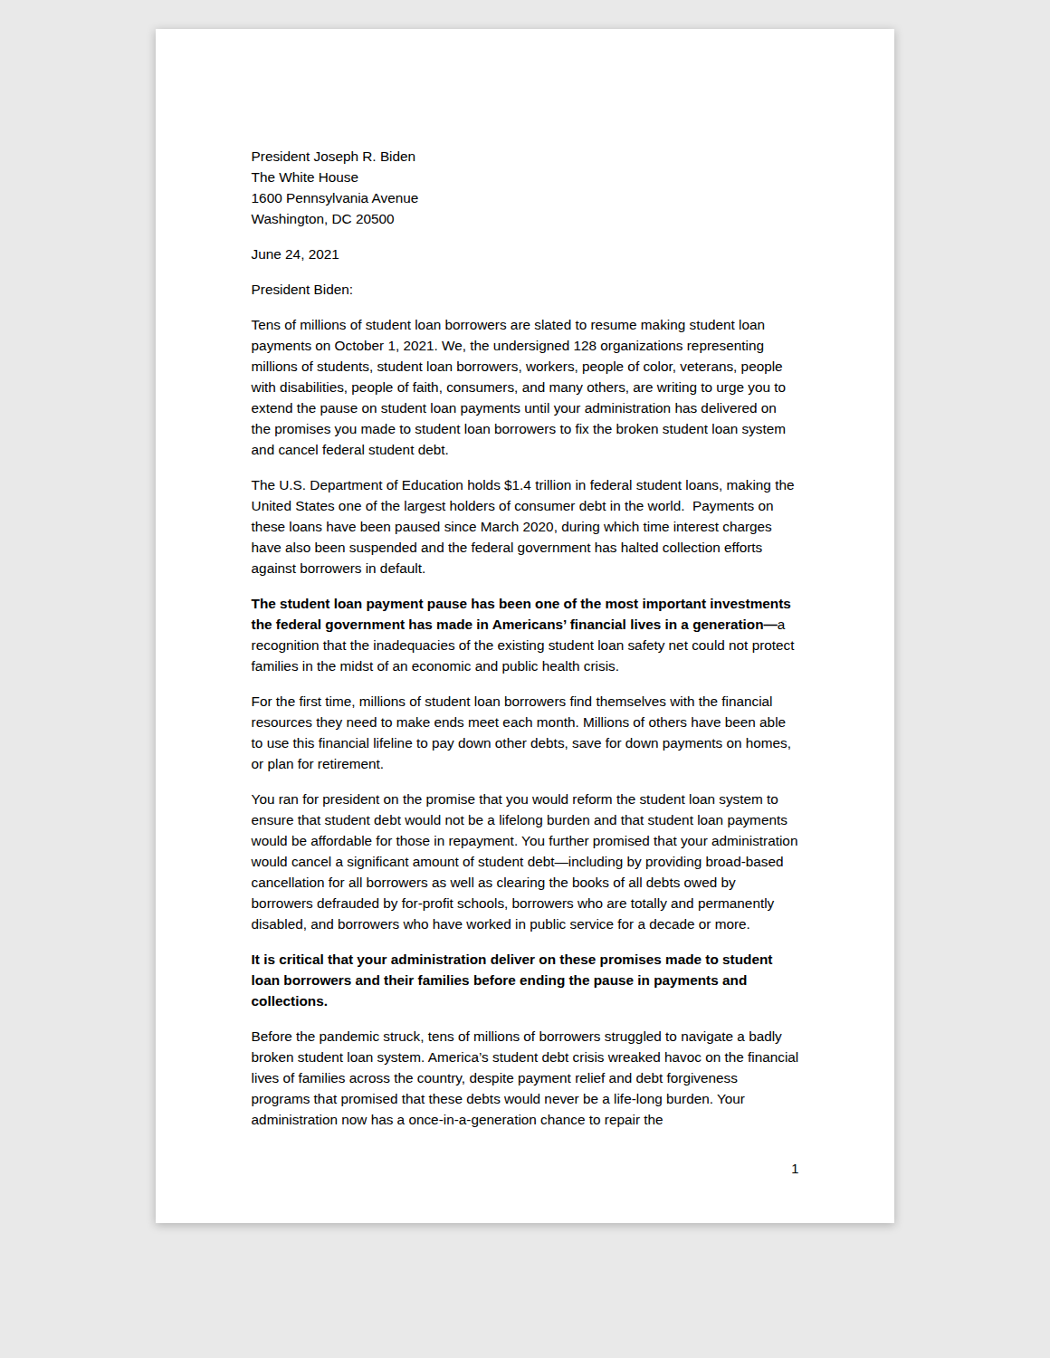President Joseph R. Biden
The White House
1600 Pennsylvania Avenue
Washington, DC 20500
June 24, 2021
President Biden:
Tens of millions of student loan borrowers are slated to resume making student loan payments on October 1, 2021. We, the undersigned 128 organizations representing millions of students, student loan borrowers, workers, people of color, veterans, people with disabilities, people of faith, consumers, and many others, are writing to urge you to extend the pause on student loan payments until your administration has delivered on the promises you made to student loan borrowers to fix the broken student loan system and cancel federal student debt.
The U.S. Department of Education holds $1.4 trillion in federal student loans, making the United States one of the largest holders of consumer debt in the world. Payments on these loans have been paused since March 2020, during which time interest charges have also been suspended and the federal government has halted collection efforts against borrowers in default.
The student loan payment pause has been one of the most important investments the federal government has made in Americans’ financial lives in a generation—a recognition that the inadequacies of the existing student loan safety net could not protect families in the midst of an economic and public health crisis.
For the first time, millions of student loan borrowers find themselves with the financial resources they need to make ends meet each month. Millions of others have been able to use this financial lifeline to pay down other debts, save for down payments on homes, or plan for retirement.
You ran for president on the promise that you would reform the student loan system to ensure that student debt would not be a lifelong burden and that student loan payments would be affordable for those in repayment. You further promised that your administration would cancel a significant amount of student debt—including by providing broad-based cancellation for all borrowers as well as clearing the books of all debts owed by borrowers defrauded by for-profit schools, borrowers who are totally and permanently disabled, and borrowers who have worked in public service for a decade or more.
It is critical that your administration deliver on these promises made to student loan borrowers and their families before ending the pause in payments and collections.
Before the pandemic struck, tens of millions of borrowers struggled to navigate a badly broken student loan system. America’s student debt crisis wreaked havoc on the financial lives of families across the country, despite payment relief and debt forgiveness programs that promised that these debts would never be a life-long burden. Your administration now has a once-in-a-generation chance to repair the
1